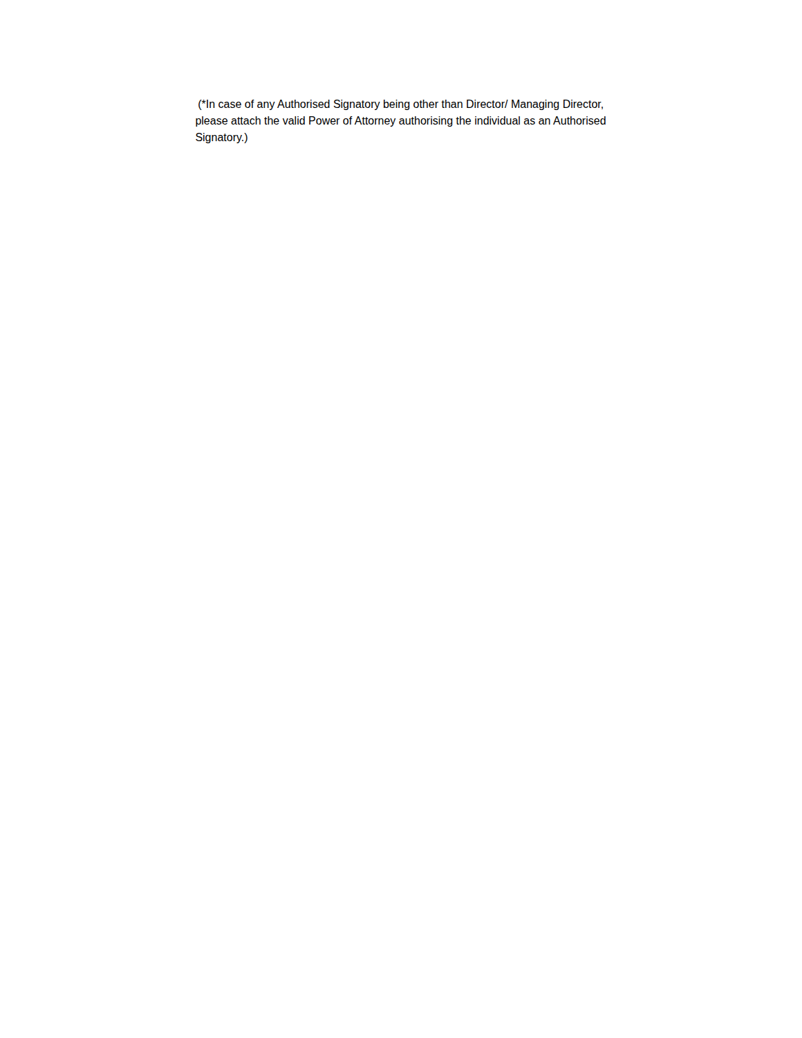(*In case of any Authorised Signatory being other than Director/ Managing Director, please attach the valid Power of Attorney authorising the individual as an Authorised Signatory.)